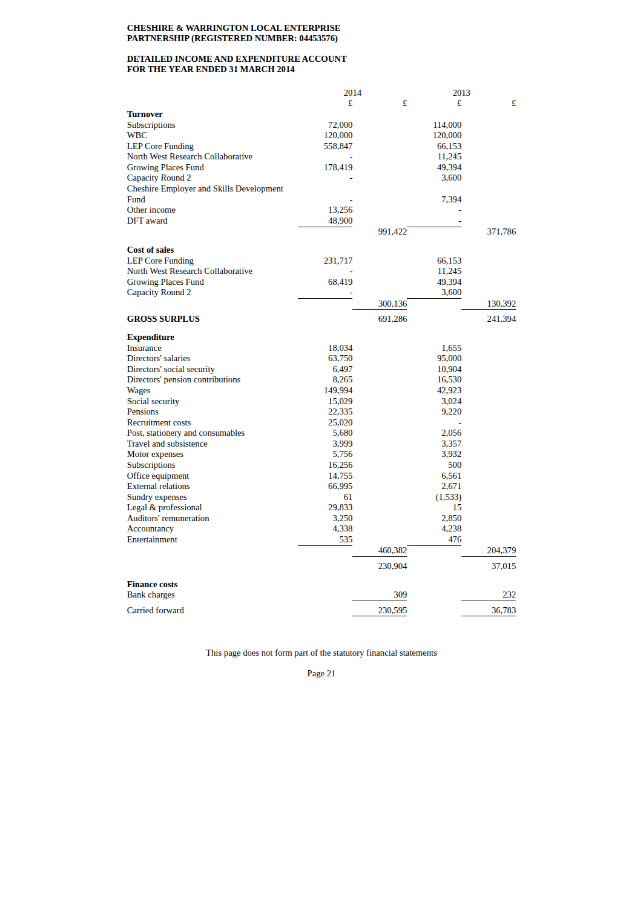CHESHIRE & WARRINGTON LOCAL ENTERPRISE
PARTNERSHIP (REGISTERED NUMBER: 04453576)
DETAILED INCOME AND EXPENDITURE ACCOUNT
FOR THE YEAR ENDED 31 MARCH 2014
| | 2014 | 2013 |
| | £ | £ | £ | £ |
| Turnover | | | | |
| Subscriptions | 72,000 | | 114,000 | |
| WBC | 120,000 | | 120,000 | |
| LEP Core Funding | 558,847 | | 66,153 | |
| North West Research Collaborative | - | | 11,245 | |
| Growing Places Fund | 178,419 | | 49,394 | |
| Capacity Round 2 | - | | 3,600 | |
| Cheshire Employer and Skills Development | | | | |
| Fund | - | | 7,394 | |
| Other income | 13,256 | | - | |
| DFT award | 48,900 | | - | |
| | | 991,422 | | 371,786 |
| Cost of sales | | | | |
| LEP Core Funding | 231,717 | | 66,153 | |
| North West Research Collaborative | - | | 11,245 | |
| Growing Places Fund | 68,419 | | 49,394 | |
| Capacity Round 2 | - | | 3,600 | |
| | | 300,136 | | 130,392 |
| GROSS SURPLUS | | 691,286 | | 241,394 |
| Expenditure | | | | |
| Insurance | 18,034 | | 1,655 | |
| Directors' salaries | 63,750 | | 95,000 | |
| Directors' social security | 6,497 | | 10,904 | |
| Directors' pension contributions | 8,265 | | 16,530 | |
| Wages | 149,994 | | 42,923 | |
| Social security | 15,029 | | 3,024 | |
| Pensions | 22,335 | | 9,220 | |
| Recruitment costs | 25,020 | | - | |
| Post, stationery and consumables | 5,680 | | 2,056 | |
| Travel and subsistence | 3,999 | | 3,357 | |
| Motor expenses | 5,756 | | 3,932 | |
| Subscriptions | 16,256 | | 500 | |
| Office equipment | 14,755 | | 6,561 | |
| External relations | 66,995 | | 2,671 | |
| Sundry expenses | 61 | | (1,533) | |
| Legal & professional | 29,833 | | 15 | |
| Auditors' remuneration | 3,250 | | 2,850 | |
| Accountancy | 4,338 | | 4,238 | |
| Entertainment | 535 | | 476 | |
| | | 460,382 | | 204,379 |
| | | 230,904 | | 37,015 |
| Finance costs | | | | |
| Bank charges | | 309 | | 232 |
| Carried forward | | 230,595 | | 36,783 |
This page does not form part of the statutory financial statements
Page 21